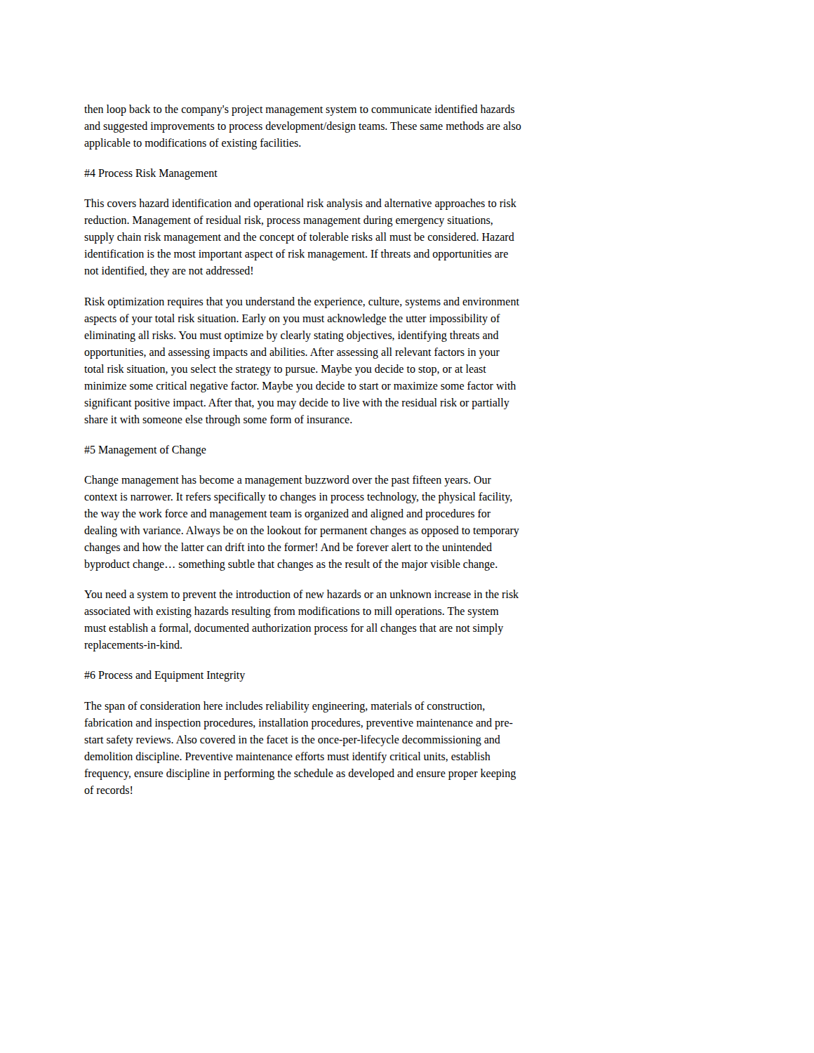then loop back to the company's project management system to communicate identified hazards and suggested improvements to process development/design teams. These same methods are also applicable to modifications of existing facilities.
#4 Process Risk Management
This covers hazard identification and operational risk analysis and alternative approaches to risk reduction. Management of residual risk, process management during emergency situations, supply chain risk management and the concept of tolerable risks all must be considered. Hazard identification is the most important aspect of risk management. If threats and opportunities are not identified, they are not addressed!
Risk optimization requires that you understand the experience, culture, systems and environment aspects of your total risk situation. Early on you must acknowledge the utter impossibility of eliminating all risks. You must optimize by clearly stating objectives, identifying threats and opportunities, and assessing impacts and abilities. After assessing all relevant factors in your total risk situation, you select the strategy to pursue. Maybe you decide to stop, or at least minimize some critical negative factor. Maybe you decide to start or maximize some factor with significant positive impact. After that, you may decide to live with the residual risk or partially share it with someone else through some form of insurance.
#5 Management of Change
Change management has become a management buzzword over the past fifteen years. Our context is narrower. It refers specifically to changes in process technology, the physical facility, the way the work force and management team is organized and aligned and procedures for dealing with variance. Always be on the lookout for permanent changes as opposed to temporary changes and how the latter can drift into the former! And be forever alert to the unintended byproduct change… something subtle that changes as the result of the major visible change.
You need a system to prevent the introduction of new hazards or an unknown increase in the risk associated with existing hazards resulting from modifications to mill operations. The system must establish a formal, documented authorization process for all changes that are not simply replacements-in-kind.
#6 Process and Equipment Integrity
The span of consideration here includes reliability engineering, materials of construction, fabrication and inspection procedures, installation procedures, preventive maintenance and pre-start safety reviews. Also covered in the facet is the once-per-lifecycle decommissioning and demolition discipline. Preventive maintenance efforts must identify critical units, establish frequency, ensure discipline in performing the schedule as developed and ensure proper keeping of records!